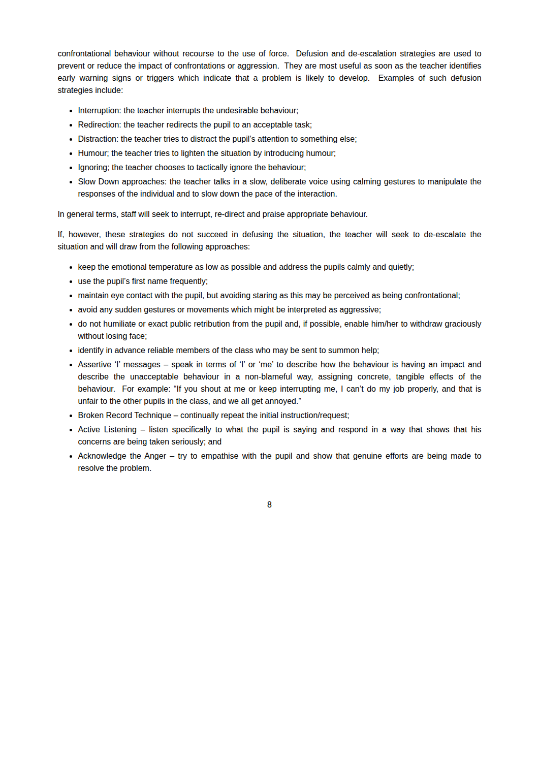confrontational behaviour without recourse to the use of force. Defusion and de-escalation strategies are used to prevent or reduce the impact of confrontations or aggression. They are most useful as soon as the teacher identifies early warning signs or triggers which indicate that a problem is likely to develop. Examples of such defusion strategies include:
Interruption: the teacher interrupts the undesirable behaviour;
Redirection: the teacher redirects the pupil to an acceptable task;
Distraction: the teacher tries to distract the pupil’s attention to something else;
Humour; the teacher tries to lighten the situation by introducing humour;
Ignoring; the teacher chooses to tactically ignore the behaviour;
Slow Down approaches: the teacher talks in a slow, deliberate voice using calming gestures to manipulate the responses of the individual and to slow down the pace of the interaction.
In general terms, staff will seek to interrupt, re-direct and praise appropriate behaviour.
If, however, these strategies do not succeed in defusing the situation, the teacher will seek to de-escalate the situation and will draw from the following approaches:
keep the emotional temperature as low as possible and address the pupils calmly and quietly;
use the pupil’s first name frequently;
maintain eye contact with the pupil, but avoiding staring as this may be perceived as being confrontational;
avoid any sudden gestures or movements which might be interpreted as aggressive;
do not humiliate or exact public retribution from the pupil and, if possible, enable him/her to withdraw graciously without losing face;
identify in advance reliable members of the class who may be sent to summon help;
Assertive ‘I’ messages – speak in terms of ‘I’ or ‘me’ to describe how the behaviour is having an impact and describe the unacceptable behaviour in a non-blameful way, assigning concrete, tangible effects of the behaviour. For example: “If you shout at me or keep interrupting me, I can’t do my job properly, and that is unfair to the other pupils in the class, and we all get annoyed.”
Broken Record Technique – continually repeat the initial instruction/request;
Active Listening – listen specifically to what the pupil is saying and respond in a way that shows that his concerns are being taken seriously; and
Acknowledge the Anger – try to empathise with the pupil and show that genuine efforts are being made to resolve the problem.
8